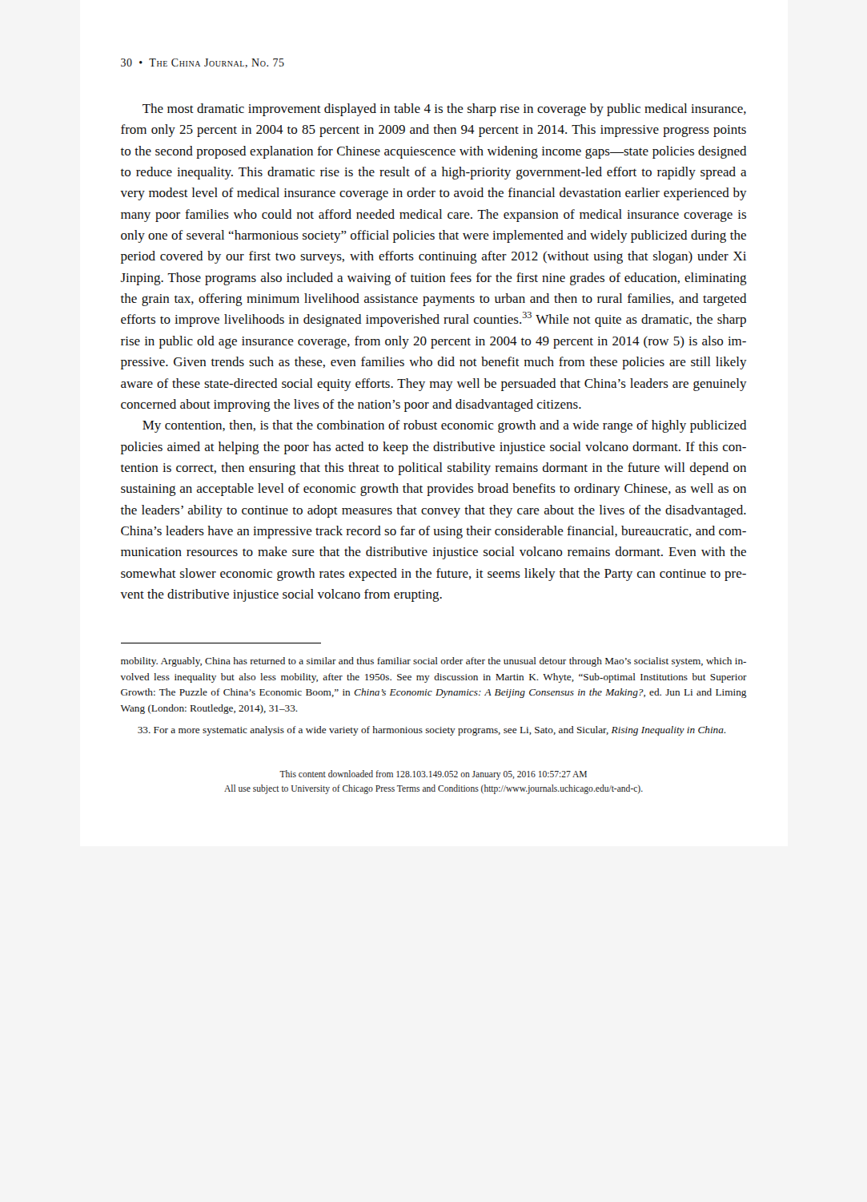30•The China Journal, No. 75
The most dramatic improvement displayed in table 4 is the sharp rise in coverage by public medical insurance, from only 25 percent in 2004 to 85 percent in 2009 and then 94 percent in 2014. This impressive progress points to the second proposed explanation for Chinese acquiescence with widening income gaps—state policies designed to reduce inequality. This dramatic rise is the result of a high-priority government-led effort to rapidly spread a very modest level of medical insurance coverage in order to avoid the financial devastation earlier experienced by many poor families who could not afford needed medical care. The expansion of medical insurance coverage is only one of several “harmonious society” official policies that were implemented and widely publicized during the period covered by our first two surveys, with efforts continuing after 2012 (without using that slogan) under Xi Jinping. Those programs also included a waiving of tuition fees for the first nine grades of education, eliminating the grain tax, offering minimum livelihood assistance payments to urban and then to rural families, and targeted efforts to improve livelihoods in designated impoverished rural counties.33 While not quite as dramatic, the sharp rise in public old age insurance coverage, from only 20 percent in 2004 to 49 percent in 2014 (row 5) is also impressive. Given trends such as these, even families who did not benefit much from these policies are still likely aware of these state-directed social equity efforts. They may well be persuaded that China’s leaders are genuinely concerned about improving the lives of the nation’s poor and disadvantaged citizens.
My contention, then, is that the combination of robust economic growth and a wide range of highly publicized policies aimed at helping the poor has acted to keep the distributive injustice social volcano dormant. If this contention is correct, then ensuring that this threat to political stability remains dormant in the future will depend on sustaining an acceptable level of economic growth that provides broad benefits to ordinary Chinese, as well as on the leaders’ ability to continue to adopt measures that convey that they care about the lives of the disadvantaged. China’s leaders have an impressive track record so far of using their considerable financial, bureaucratic, and communication resources to make sure that the distributive injustice social volcano remains dormant. Even with the somewhat slower economic growth rates expected in the future, it seems likely that the Party can continue to prevent the distributive injustice social volcano from erupting.
mobility. Arguably, China has returned to a similar and thus familiar social order after the unusual detour through Mao’s socialist system, which involved less inequality but also less mobility, after the 1950s. See my discussion in Martin K. Whyte, “Sub-optimal Institutions but Superior Growth: The Puzzle of China’s Economic Boom,” in China’s Economic Dynamics: A Beijing Consensus in the Making?, ed. Jun Li and Liming Wang (London: Routledge, 2014), 31–33.
33. For a more systematic analysis of a wide variety of harmonious society programs, see Li, Sato, and Sicular, Rising Inequality in China.
This content downloaded from 128.103.149.052 on January 05, 2016 10:57:27 AM
All use subject to University of Chicago Press Terms and Conditions (http://www.journals.uchicago.edu/t-and-c).